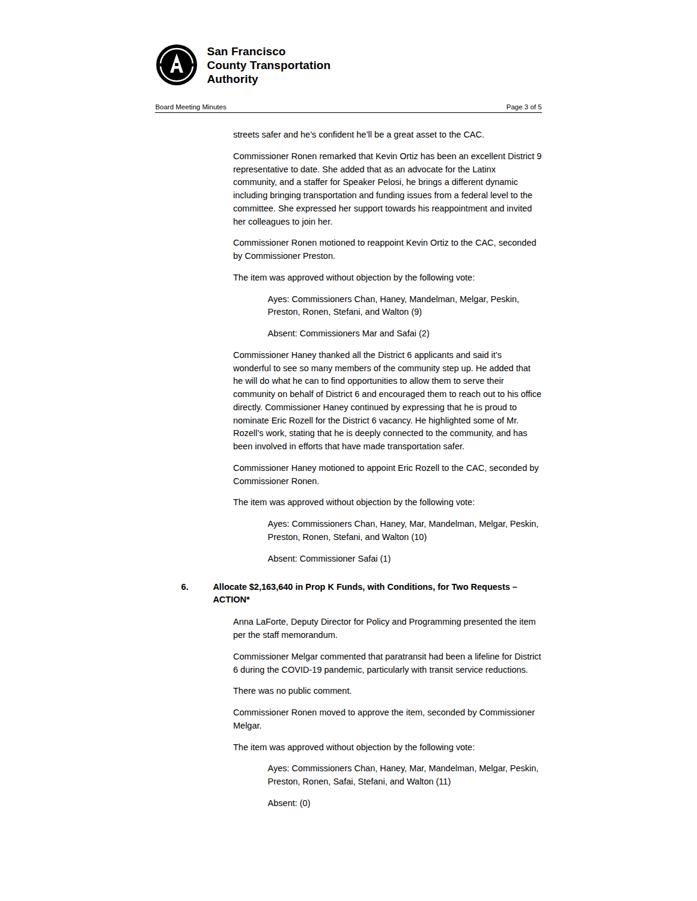San Francisco
County Transportation
Authority
Board Meeting Minutes Page 3 of 5
streets safer and he’s confident he’ll be a great asset to the CAC.
Commissioner Ronen remarked that Kevin Ortiz has been an excellent District 9 representative to date. She added that as an advocate for the Latinx community, and a staffer for Speaker Pelosi, he brings a different dynamic including bringing transportation and funding issues from a federal level to the committee. She expressed her support towards his reappointment and invited her colleagues to join her.
Commissioner Ronen motioned to reappoint Kevin Ortiz to the CAC, seconded by Commissioner Preston.
The item was approved without objection by the following vote:
Ayes: Commissioners Chan, Haney, Mandelman, Melgar, Peskin, Preston, Ronen, Stefani, and Walton (9)
Absent: Commissioners Mar and Safai (2)
Commissioner Haney thanked all the District 6 applicants and said it’s wonderful to see so many members of the community step up. He added that he will do what he can to find opportunities to allow them to serve their community on behalf of District 6 and encouraged them to reach out to his office directly. Commissioner Haney continued by expressing that he is proud to nominate Eric Rozell for the District 6 vacancy. He highlighted some of Mr. Rozell’s work, stating that he is deeply connected to the community, and has been involved in efforts that have made transportation safer.
Commissioner Haney motioned to appoint Eric Rozell to the CAC, seconded by Commissioner Ronen.
The item was approved without objection by the following vote:
Ayes: Commissioners Chan, Haney, Mar, Mandelman, Melgar, Peskin, Preston, Ronen, Stefani, and Walton (10)
Absent: Commissioner Safai (1)
6.
Allocate $2,163,640 in Prop K Funds, with Conditions, for Two Requests – ACTION*
Anna LaForte, Deputy Director for Policy and Programming presented the item per the staff memorandum.
Commissioner Melgar commented that paratransit had been a lifeline for District 6 during the COVID-19 pandemic, particularly with transit service reductions.
There was no public comment.
Commissioner Ronen moved to approve the item, seconded by Commissioner Melgar.
The item was approved without objection by the following vote:
Ayes: Commissioners Chan, Haney, Mar, Mandelman, Melgar, Peskin, Preston, Ronen, Safai, Stefani, and Walton (11)
Absent: (0)